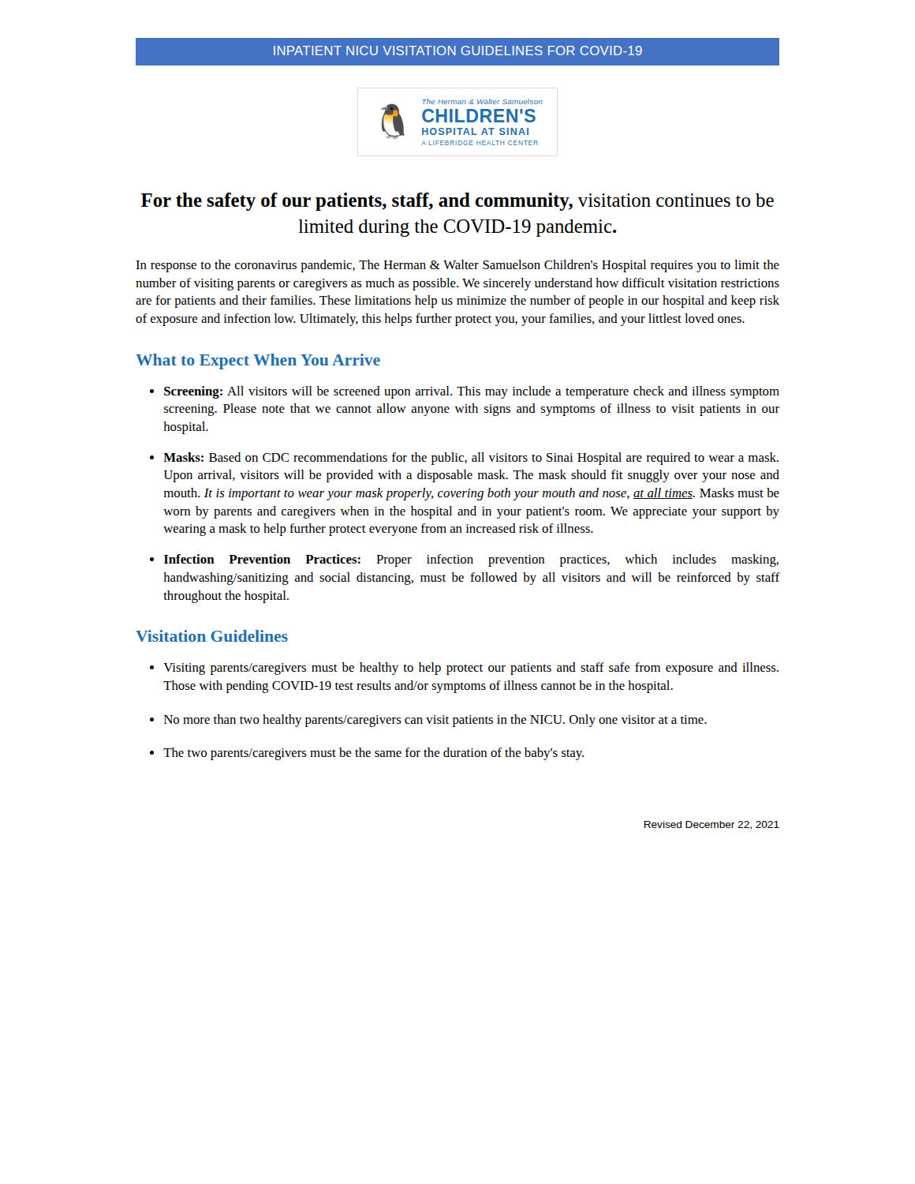INPATIENT NICU VISITATION GUIDELINES FOR COVID-19
🐧
The Herman & Walter Samuelson
CHILDREN'S
HOSPITAL AT SINAI
A LIFEBRIDGE HEALTH CENTER
For the safety of our patients, staff, and community, visitation continues to be limited during the COVID-19 pandemic.
In response to the coronavirus pandemic, The Herman & Walter Samuelson Children's Hospital requires you to limit the number of visiting parents or caregivers as much as possible. We sincerely understand how difficult visitation restrictions are for patients and their families. These limitations help us minimize the number of people in our hospital and keep risk of exposure and infection low. Ultimately, this helps further protect you, your families, and your littlest loved ones.
What to Expect When You Arrive
Screening: All visitors will be screened upon arrival. This may include a temperature check and illness symptom screening. Please note that we cannot allow anyone with signs and symptoms of illness to visit patients in our hospital.
Masks: Based on CDC recommendations for the public, all visitors to Sinai Hospital are required to wear a mask. Upon arrival, visitors will be provided with a disposable mask. The mask should fit snuggly over your nose and mouth. It is important to wear your mask properly, covering both your mouth and nose, at all times. Masks must be worn by parents and caregivers when in the hospital and in your patient's room. We appreciate your support by wearing a mask to help further protect everyone from an increased risk of illness.
Infection Prevention Practices: Proper infection prevention practices, which includes masking, handwashing/sanitizing and social distancing, must be followed by all visitors and will be reinforced by staff throughout the hospital.
Visitation Guidelines
Visiting parents/caregivers must be healthy to help protect our patients and staff safe from exposure and illness. Those with pending COVID-19 test results and/or symptoms of illness cannot be in the hospital.
No more than two healthy parents/caregivers can visit patients in the NICU. Only one visitor at a time.
The two parents/caregivers must be the same for the duration of the baby's stay.
Revised December 22, 2021